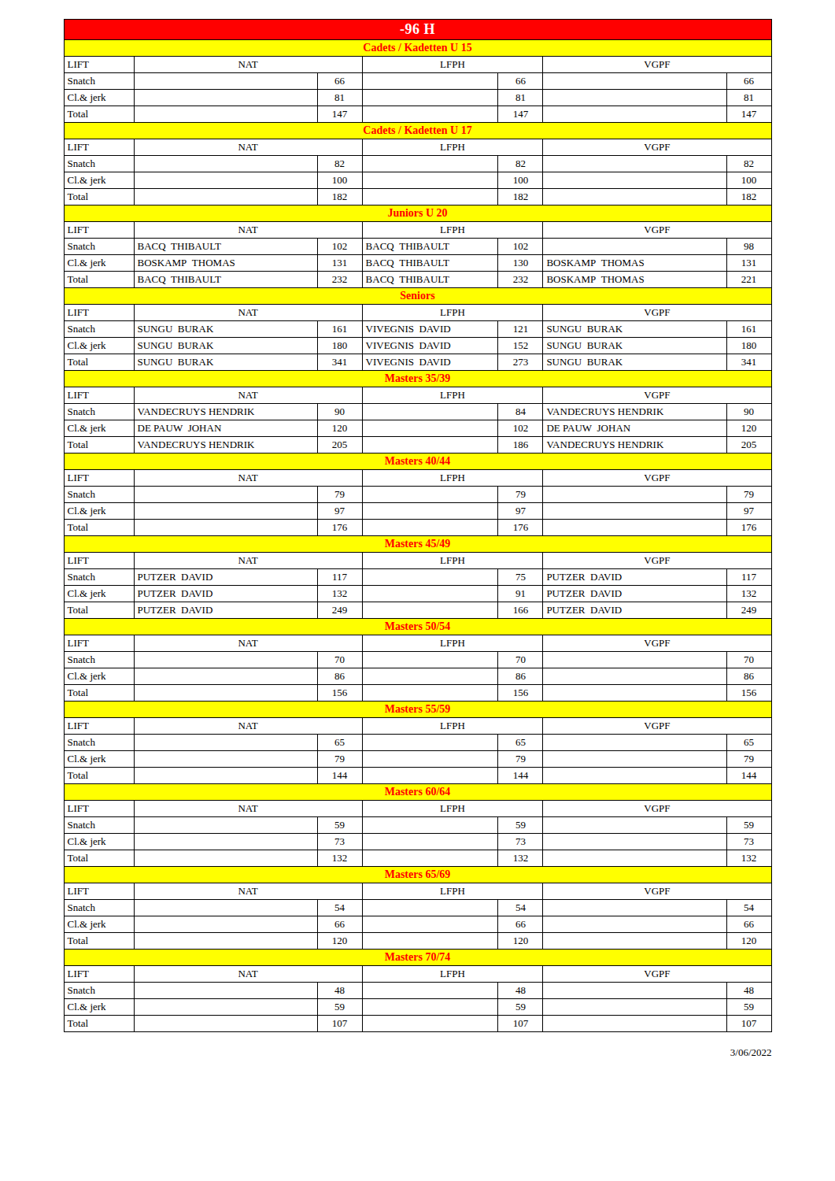| -96 H |
| Cadets / Kadetten U 15 |
| LIFT | NAT | LFPH | VGPF |
| Snatch | | 66 | | 66 | | 66 |
| Cl.& jerk | | 81 | | 81 | | 81 |
| Total | | 147 | | 147 | | 147 |
| Cadets / Kadetten U 17 |
| LIFT | NAT | LFPH | VGPF |
| Snatch | | 82 | | 82 | | 82 |
| Cl.& jerk | | 100 | | 100 | | 100 |
| Total | | 182 | | 182 | | 182 |
| Juniors U 20 |
| LIFT | NAT | LFPH | VGPF |
| Snatch | BACQ THIBAULT | 102 | BACQ THIBAULT | 102 | | 98 |
| Cl.& jerk | BOSKAMP THOMAS | 131 | BACQ THIBAULT | 130 | BOSKAMP THOMAS | 131 |
| Total | BACQ THIBAULT | 232 | BACQ THIBAULT | 232 | BOSKAMP THOMAS | 221 |
| Seniors |
| LIFT | NAT | LFPH | VGPF |
| Snatch | SUNGU BURAK | 161 | VIVEGNIS DAVID | 121 | SUNGU BURAK | 161 |
| Cl.& jerk | SUNGU BURAK | 180 | VIVEGNIS DAVID | 152 | SUNGU BURAK | 180 |
| Total | SUNGU BURAK | 341 | VIVEGNIS DAVID | 273 | SUNGU BURAK | 341 |
| Masters 35/39 |
| LIFT | NAT | LFPH | VGPF |
| Snatch | VANDECRUYS HENDRIK | 90 | | 84 | VANDECRUYS HENDRIK | 90 |
| Cl.& jerk | DE PAUW JOHAN | 120 | | 102 | DE PAUW JOHAN | 120 |
| Total | VANDECRUYS HENDRIK | 205 | | 186 | VANDECRUYS HENDRIK | 205 |
| Masters 40/44 |
| LIFT | NAT | LFPH | VGPF |
| Snatch | | 79 | | 79 | | 79 |
| Cl.& jerk | | 97 | | 97 | | 97 |
| Total | | 176 | | 176 | | 176 |
| Masters 45/49 |
| LIFT | NAT | LFPH | VGPF |
| Snatch | PUTZER DAVID | 117 | | 75 | PUTZER DAVID | 117 |
| Cl.& jerk | PUTZER DAVID | 132 | | 91 | PUTZER DAVID | 132 |
| Total | PUTZER DAVID | 249 | | 166 | PUTZER DAVID | 249 |
| Masters 50/54 |
| LIFT | NAT | LFPH | VGPF |
| Snatch | | 70 | | 70 | | 70 |
| Cl.& jerk | | 86 | | 86 | | 86 |
| Total | | 156 | | 156 | | 156 |
| Masters 55/59 |
| LIFT | NAT | LFPH | VGPF |
| Snatch | | 65 | | 65 | | 65 |
| Cl.& jerk | | 79 | | 79 | | 79 |
| Total | | 144 | | 144 | | 144 |
| Masters 60/64 |
| LIFT | NAT | LFPH | VGPF |
| Snatch | | 59 | | 59 | | 59 |
| Cl.& jerk | | 73 | | 73 | | 73 |
| Total | | 132 | | 132 | | 132 |
| Masters 65/69 |
| LIFT | NAT | LFPH | VGPF |
| Snatch | | 54 | | 54 | | 54 |
| Cl.& jerk | | 66 | | 66 | | 66 |
| Total | | 120 | | 120 | | 120 |
| Masters 70/74 |
| LIFT | NAT | LFPH | VGPF |
| Snatch | | 48 | | 48 | | 48 |
| Cl.& jerk | | 59 | | 59 | | 59 |
| Total | | 107 | | 107 | | 107 |
3/06/2022